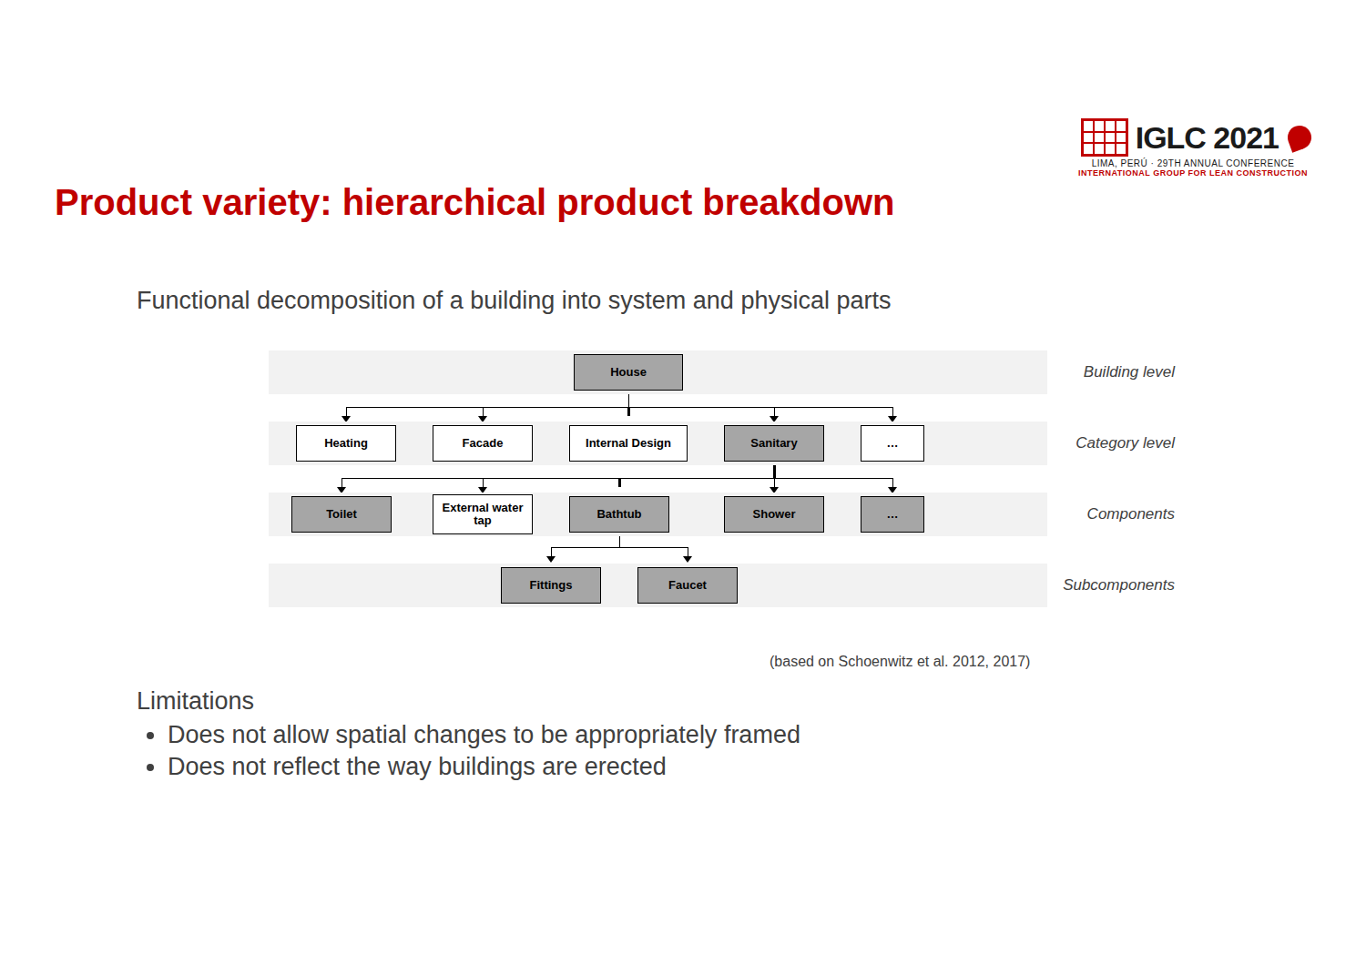IGLC 2021
LIMA, PERÚ · 29TH ANNUAL CONFERENCE
INTERNATIONAL GROUP FOR LEAN CONSTRUCTION
Product variety: hierarchical product breakdown
Functional decomposition of a building into system and physical parts
House
Building level
Heating
Facade
Internal Design
Sanitary
…
Category level
Toilet
External water
tap
Bathtub
Shower
…
Components
Fittings
Faucet
Subcomponents
(based on Schoenwitz et al. 2012, 2017)
Limitations
Does not allow spatial changes to be appropriately framed
Does not reflect the way buildings are erected